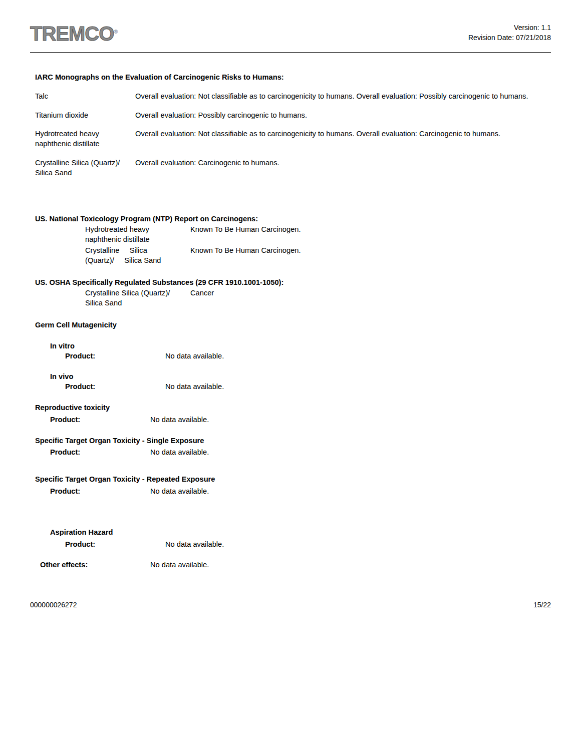TREMCO®
Version: 1.1
Revision Date: 07/21/2018
IARC Monographs on the Evaluation of Carcinogenic Risks to Humans:
| Talc | Overall evaluation: Not classifiable as to carcinogenicity to humans. Overall evaluation: Possibly carcinogenic to humans. |
| Titanium dioxide | Overall evaluation: Possibly carcinogenic to humans. |
| Hydrotreated heavy naphthenic distillate | Overall evaluation: Not classifiable as to carcinogenicity to humans. Overall evaluation: Carcinogenic to humans. |
| Crystalline Silica (Quartz)/ Silica Sand | Overall evaluation: Carcinogenic to humans. |
US. National Toxicology Program (NTP) Report on Carcinogens:
| Hydrotreated heavy naphthenic distillate | Known To Be Human Carcinogen. |
| Crystalline Silica (Quartz)/ Silica Sand | Known To Be Human Carcinogen. |
US. OSHA Specifically Regulated Substances (29 CFR 1910.1001-1050):
| Crystalline Silica (Quartz)/ Silica Sand | Cancer |
Germ Cell Mutagenicity
In vitro
Product:
No data available.
In vivo
Product:
No data available.
Reproductive toxicity
Product:
No data available.
Specific Target Organ Toxicity - Single Exposure
Product:
No data available.
Specific Target Organ Toxicity - Repeated Exposure
Product:
No data available.
Aspiration Hazard
Product:
No data available.
Other effects:
No data available.
000000026272
15/22